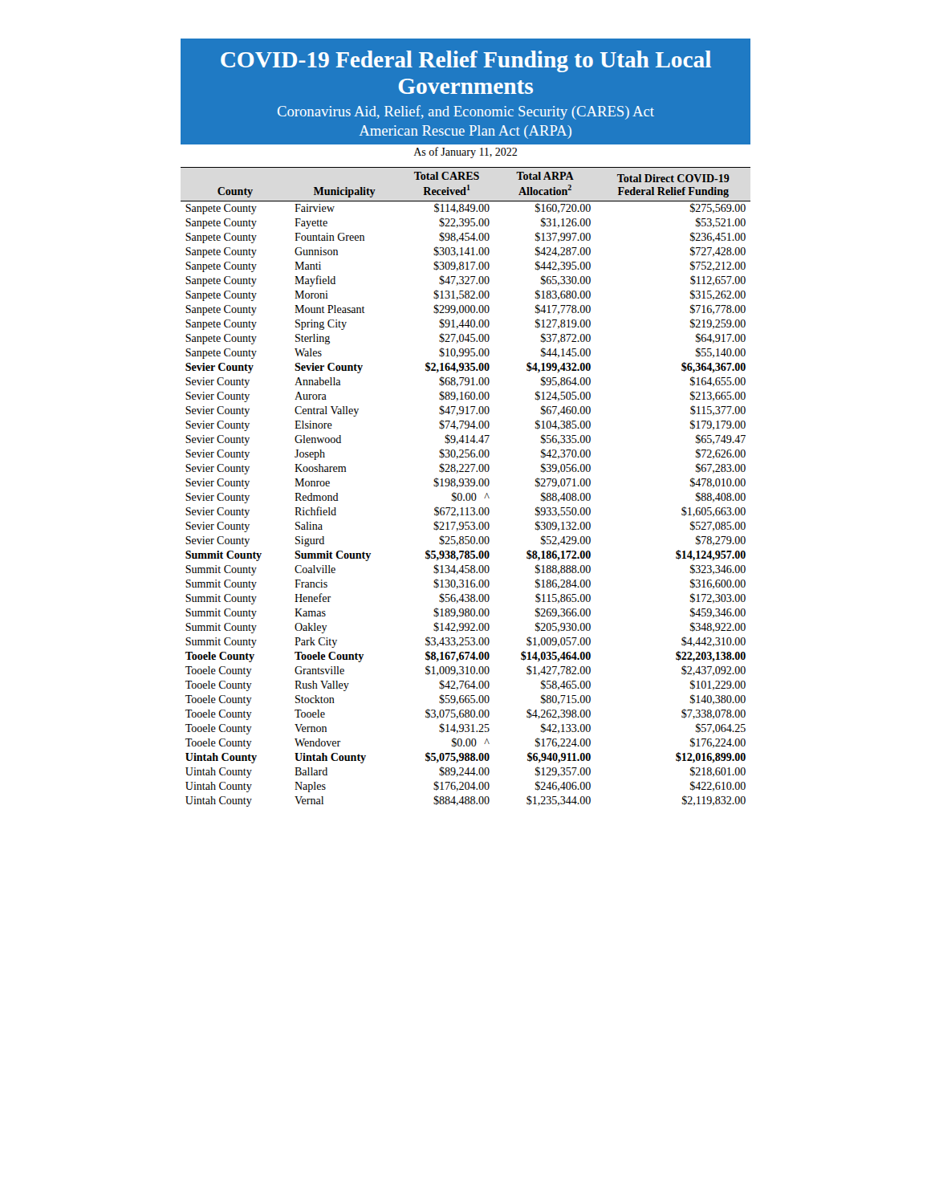COVID-19 Federal Relief Funding to Utah Local Governments
Coronavirus Aid, Relief, and Economic Security (CARES) Act
American Rescue Plan Act (ARPA)
As of January 11, 2022
| County | Municipality | Total CARES Received 1 | Total ARPA Allocation 2 | Total Direct COVID-19 Federal Relief Funding |
| --- | --- | --- | --- | --- |
| Sanpete County | Fairview | $114,849.00 | $160,720.00 | $275,569.00 |
| Sanpete County | Fayette | $22,395.00 | $31,126.00 | $53,521.00 |
| Sanpete County | Fountain Green | $98,454.00 | $137,997.00 | $236,451.00 |
| Sanpete County | Gunnison | $303,141.00 | $424,287.00 | $727,428.00 |
| Sanpete County | Manti | $309,817.00 | $442,395.00 | $752,212.00 |
| Sanpete County | Mayfield | $47,327.00 | $65,330.00 | $112,657.00 |
| Sanpete County | Moroni | $131,582.00 | $183,680.00 | $315,262.00 |
| Sanpete County | Mount Pleasant | $299,000.00 | $417,778.00 | $716,778.00 |
| Sanpete County | Spring City | $91,440.00 | $127,819.00 | $219,259.00 |
| Sanpete County | Sterling | $27,045.00 | $37,872.00 | $64,917.00 |
| Sanpete County | Wales | $10,995.00 | $44,145.00 | $55,140.00 |
| Sevier County | Sevier County | $2,164,935.00 | $4,199,432.00 | $6,364,367.00 |
| Sevier County | Annabella | $68,791.00 | $95,864.00 | $164,655.00 |
| Sevier County | Aurora | $89,160.00 | $124,505.00 | $213,665.00 |
| Sevier County | Central Valley | $47,917.00 | $67,460.00 | $115,377.00 |
| Sevier County | Elsinore | $74,794.00 | $104,385.00 | $179,179.00 |
| Sevier County | Glenwood | $9,414.47 | $56,335.00 | $65,749.47 |
| Sevier County | Joseph | $30,256.00 | $42,370.00 | $72,626.00 |
| Sevier County | Koosharem | $28,227.00 | $39,056.00 | $67,283.00 |
| Sevier County | Monroe | $198,939.00 | $279,071.00 | $478,010.00 |
| Sevier County | Redmond | $0.00 ^ | $88,408.00 | $88,408.00 |
| Sevier County | Richfield | $672,113.00 | $933,550.00 | $1,605,663.00 |
| Sevier County | Salina | $217,953.00 | $309,132.00 | $527,085.00 |
| Sevier County | Sigurd | $25,850.00 | $52,429.00 | $78,279.00 |
| Summit County | Summit County | $5,938,785.00 | $8,186,172.00 | $14,124,957.00 |
| Summit County | Coalville | $134,458.00 | $188,888.00 | $323,346.00 |
| Summit County | Francis | $130,316.00 | $186,284.00 | $316,600.00 |
| Summit County | Henefer | $56,438.00 | $115,865.00 | $172,303.00 |
| Summit County | Kamas | $189,980.00 | $269,366.00 | $459,346.00 |
| Summit County | Oakley | $142,992.00 | $205,930.00 | $348,922.00 |
| Summit County | Park City | $3,433,253.00 | $1,009,057.00 | $4,442,310.00 |
| Tooele County | Tooele County | $8,167,674.00 | $14,035,464.00 | $22,203,138.00 |
| Tooele County | Grantsville | $1,009,310.00 | $1,427,782.00 | $2,437,092.00 |
| Tooele County | Rush Valley | $42,764.00 | $58,465.00 | $101,229.00 |
| Tooele County | Stockton | $59,665.00 | $80,715.00 | $140,380.00 |
| Tooele County | Tooele | $3,075,680.00 | $4,262,398.00 | $7,338,078.00 |
| Tooele County | Vernon | $14,931.25 | $42,133.00 | $57,064.25 |
| Tooele County | Wendover | $0.00 ^ | $176,224.00 | $176,224.00 |
| Uintah County | Uintah County | $5,075,988.00 | $6,940,911.00 | $12,016,899.00 |
| Uintah County | Ballard | $89,244.00 | $129,357.00 | $218,601.00 |
| Uintah County | Naples | $176,204.00 | $246,406.00 | $422,610.00 |
| Uintah County | Vernal | $884,488.00 | $1,235,344.00 | $2,119,832.00 |